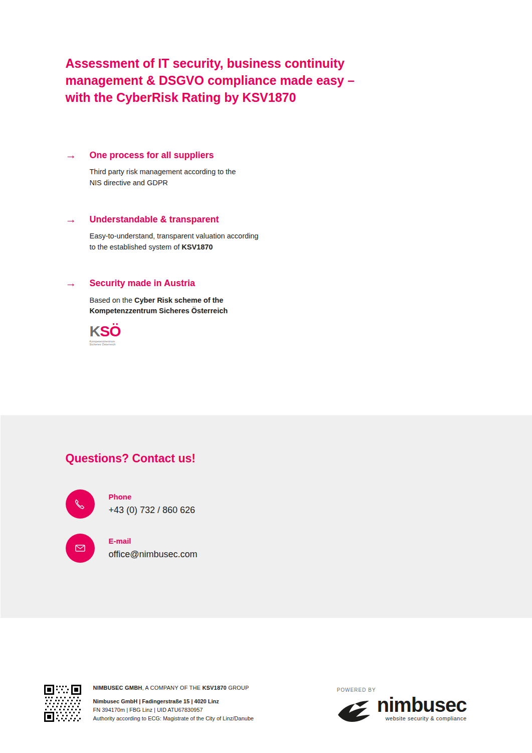Assessment of IT security, business continuity
management & DSGVO compliance made easy –
with the CyberRisk Rating by KSV1870
→
One process for all suppliers
Third party risk management according to the
NIS directive and GDPR
→
Understandable & transparent
Easy-to-understand, transparent valuation according
to the established system of KSV1870
→
Security made in Austria
Based on the Cyber Risk scheme of the
Kompetenzzentrum Sicheres Österreich
KSÖ
Kompetenzzentrum
Sicheres Österreich
Questions? Contact us!
Phone
+43 (0) 732 / 860 626
E-mail
office@nimbusec.com
NIMBUSEC GMBH, A COMPANY OF THE KSV1870 GROUP
Nimbusec GmbH | Fadingerstraße 15 | 4020 Linz
FN 394170m | FBG Linz | UID ATU67830957
Authority according to ECG: Magistrate of the City of Linz/Danube
POWERED BY
nimbusec
website security & compliance